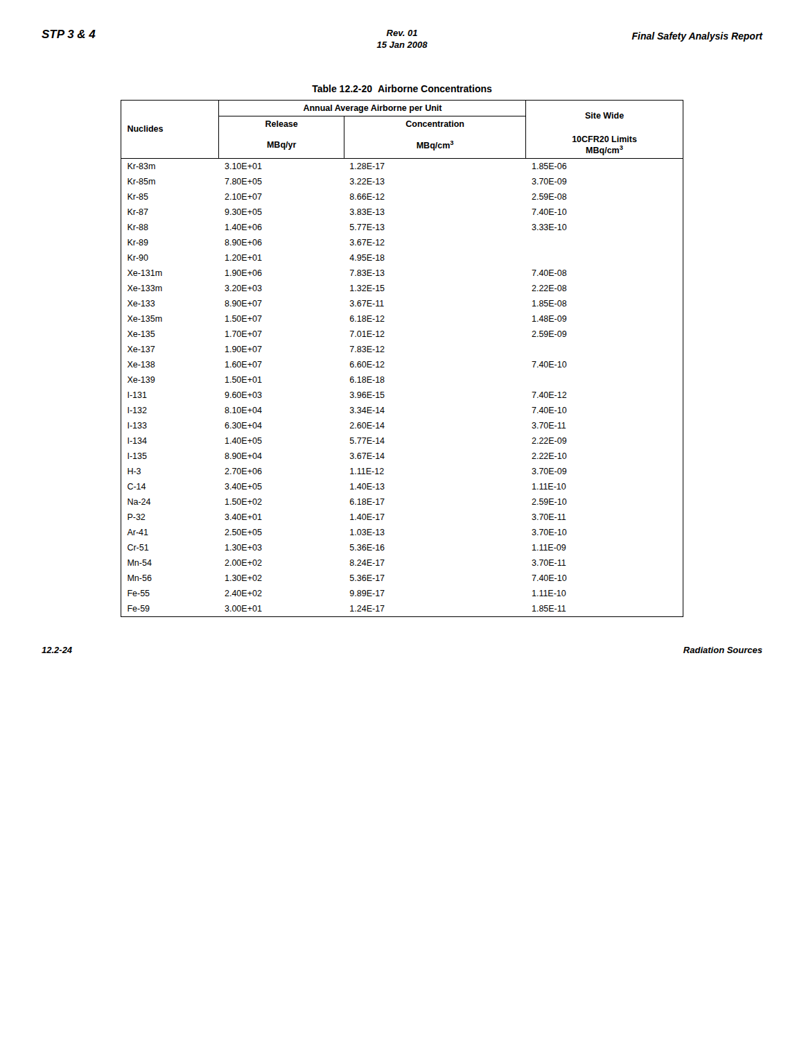Rev. 01
15 Jan 2008
STP 3 & 4
Final Safety Analysis Report
Table 12.2-20 Airborne Concentrations
| Nuclides | Annual Average Airborne per Unit | Site Wide |
| --- | --- | --- |
| Release | Concentration |
| MBq/yr | MBq/cm 3 | 10CFR20 Limits MBq/cm 3 |
| Kr-83m | 3.10E+01 | 1.28E-17 | 1.85E-06 |
| Kr-85m | 7.80E+05 | 3.22E-13 | 3.70E-09 |
| Kr-85 | 2.10E+07 | 8.66E-12 | 2.59E-08 |
| Kr-87 | 9.30E+05 | 3.83E-13 | 7.40E-10 |
| Kr-88 | 1.40E+06 | 5.77E-13 | 3.33E-10 |
| Kr-89 | 8.90E+06 | 3.67E-12 | |
| Kr-90 | 1.20E+01 | 4.95E-18 | |
| Xe-131m | 1.90E+06 | 7.83E-13 | 7.40E-08 |
| Xe-133m | 3.20E+03 | 1.32E-15 | 2.22E-08 |
| Xe-133 | 8.90E+07 | 3.67E-11 | 1.85E-08 |
| Xe-135m | 1.50E+07 | 6.18E-12 | 1.48E-09 |
| Xe-135 | 1.70E+07 | 7.01E-12 | 2.59E-09 |
| Xe-137 | 1.90E+07 | 7.83E-12 | |
| Xe-138 | 1.60E+07 | 6.60E-12 | 7.40E-10 |
| Xe-139 | 1.50E+01 | 6.18E-18 | |
| I-131 | 9.60E+03 | 3.96E-15 | 7.40E-12 |
| I-132 | 8.10E+04 | 3.34E-14 | 7.40E-10 |
| I-133 | 6.30E+04 | 2.60E-14 | 3.70E-11 |
| I-134 | 1.40E+05 | 5.77E-14 | 2.22E-09 |
| I-135 | 8.90E+04 | 3.67E-14 | 2.22E-10 |
| H-3 | 2.70E+06 | 1.11E-12 | 3.70E-09 |
| C-14 | 3.40E+05 | 1.40E-13 | 1.11E-10 |
| Na-24 | 1.50E+02 | 6.18E-17 | 2.59E-10 |
| P-32 | 3.40E+01 | 1.40E-17 | 3.70E-11 |
| Ar-41 | 2.50E+05 | 1.03E-13 | 3.70E-10 |
| Cr-51 | 1.30E+03 | 5.36E-16 | 1.11E-09 |
| Mn-54 | 2.00E+02 | 8.24E-17 | 3.70E-11 |
| Mn-56 | 1.30E+02 | 5.36E-17 | 7.40E-10 |
| Fe-55 | 2.40E+02 | 9.89E-17 | 1.11E-10 |
| Fe-59 | 3.00E+01 | 1.24E-17 | 1.85E-11 |
12.2-24
Radiation Sources